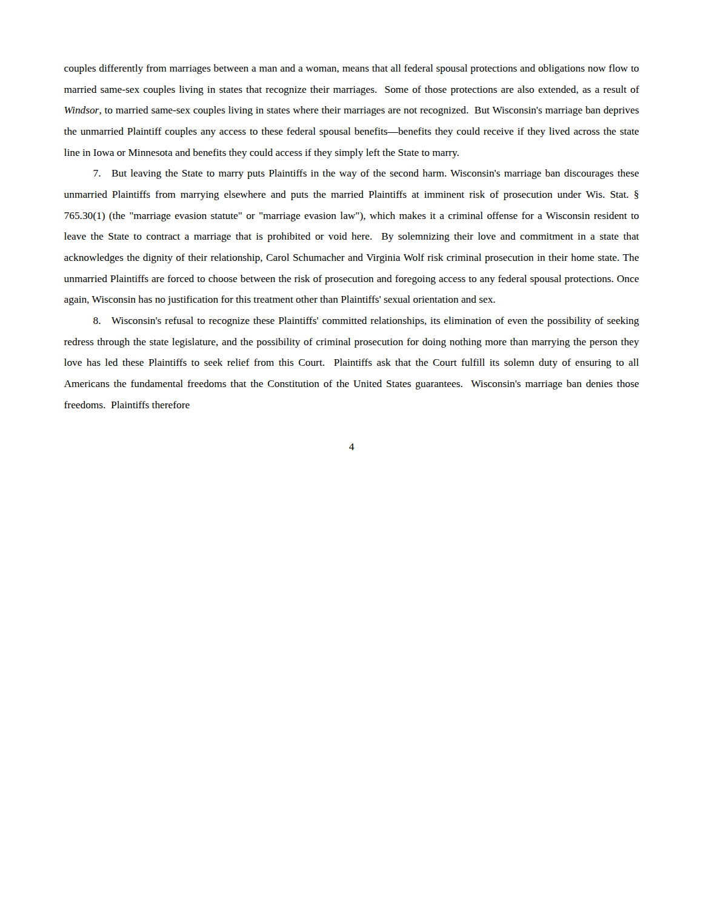couples differently from marriages between a man and a woman, means that all federal spousal protections and obligations now flow to married same-sex couples living in states that recognize their marriages. Some of those protections are also extended, as a result of Windsor, to married same-sex couples living in states where their marriages are not recognized. But Wisconsin's marriage ban deprives the unmarried Plaintiff couples any access to these federal spousal benefits—benefits they could receive if they lived across the state line in Iowa or Minnesota and benefits they could access if they simply left the State to marry.
7. But leaving the State to marry puts Plaintiffs in the way of the second harm. Wisconsin's marriage ban discourages these unmarried Plaintiffs from marrying elsewhere and puts the married Plaintiffs at imminent risk of prosecution under Wis. Stat. § 765.30(1) (the "marriage evasion statute" or "marriage evasion law"), which makes it a criminal offense for a Wisconsin resident to leave the State to contract a marriage that is prohibited or void here. By solemnizing their love and commitment in a state that acknowledges the dignity of their relationship, Carol Schumacher and Virginia Wolf risk criminal prosecution in their home state. The unmarried Plaintiffs are forced to choose between the risk of prosecution and foregoing access to any federal spousal protections. Once again, Wisconsin has no justification for this treatment other than Plaintiffs' sexual orientation and sex.
8. Wisconsin's refusal to recognize these Plaintiffs' committed relationships, its elimination of even the possibility of seeking redress through the state legislature, and the possibility of criminal prosecution for doing nothing more than marrying the person they love has led these Plaintiffs to seek relief from this Court. Plaintiffs ask that the Court fulfill its solemn duty of ensuring to all Americans the fundamental freedoms that the Constitution of the United States guarantees. Wisconsin's marriage ban denies those freedoms. Plaintiffs therefore
4